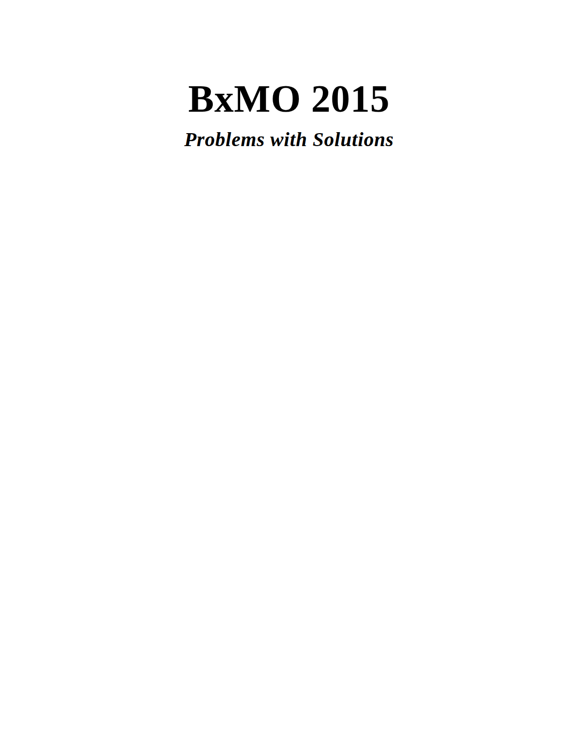BxMO 2015
Problems with Solutions